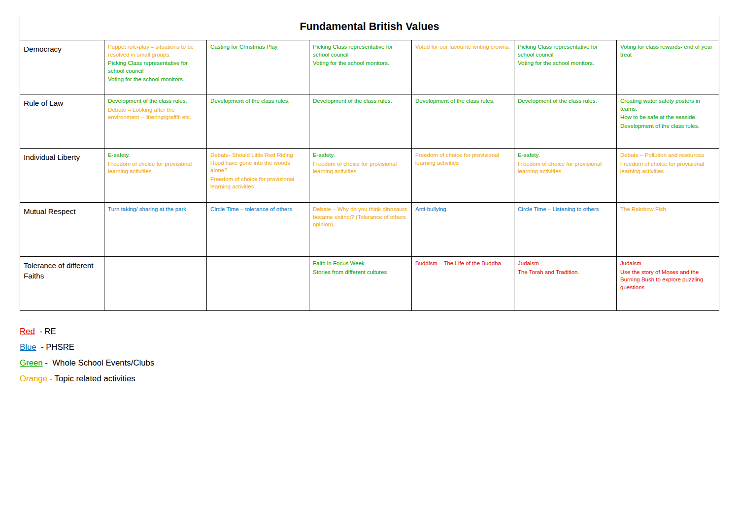Fundamental British Values
| Democracy | Puppet role-play – situations to be resolved in small groups. Picking Class representative for school council Voting for the school monitors. | Casting for Christmas Play | Picking Class representative for school council Voting for the school monitors. | Voted for our favourite writing crowns. | Picking Class representative for school council Voting for the school monitors. | Voting for class rewards- end of year treat |
| Rule of Law | Development of the class rules. Debate – Looking after the environment – littering/graffiti etc. | Development of the class rules. | Development of the class rules. | Development of the class rules. | Development of the class rules. | Creating water safety posters in teams. How to be safe at the seaside. Development of the class rules. |
| Individual Liberty | E-safety. Freedom of choice for provisional learning activities | Debate- Should Little Red Riding Hood have gone into the woods alone? Freedom of choice for provisional learning activities | E-safety. Freedom of choice for provisional learning activities | Freedom of choice for provisional learning activities | E-safety. Freedom of choice for provisional learning activities | Debate – Pollution and resources Freedom of choice for provisional learning activities |
| Mutual Respect | Turn taking/ sharing at the park. | Circle Time – tolerance of others | Debate – Why do you think dinosaurs became extinct? (Tolerance of others opinion) | Anti-bullying. | Circle Time – Listening to others | The Rainbow Fish |
| Tolerance of different Faiths | | | Faith in Focus Week Stories from different cultures | Buddism – The Life of the Buddha | Judaism The Torah and Tradition. | Judaism Use the story of Moses and the Burning Bush to explore puzzling questions |
Red - RE
Blue - PHSRE
Green - Whole School Events/Clubs
Orange - Topic related activities